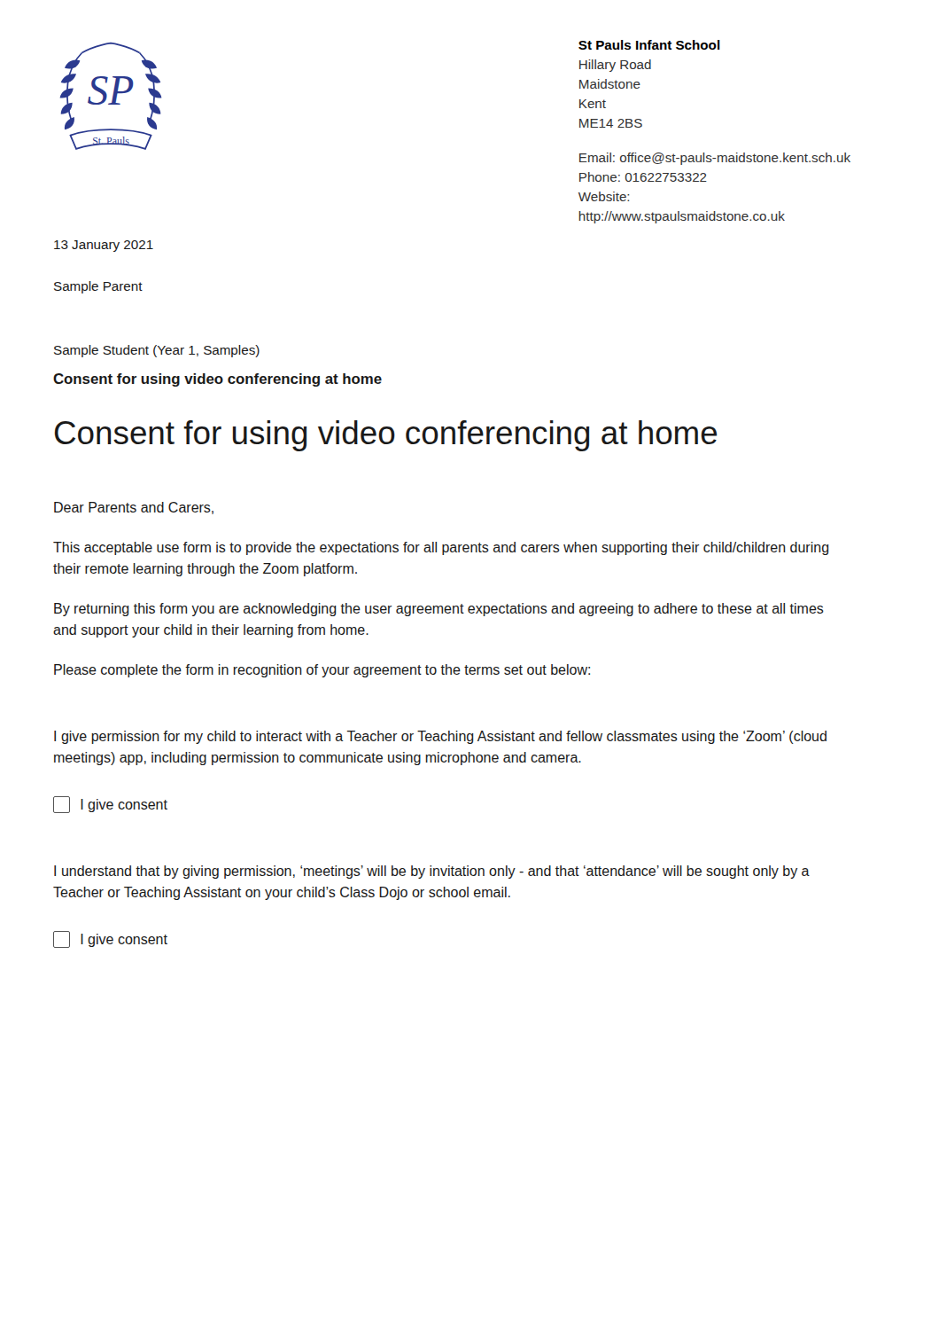SP St. Pauls
St Pauls Infant School
Hillary Road
Maidstone
Kent
ME14 2BS
Email: office@st-pauls-maidstone.kent.sch.uk
Phone: 01622753322
Website:
http://www.stpaulsmaidstone.co.uk
13 January 2021
Sample Parent
Sample Student (Year 1, Samples)
Consent for using video conferencing at home
Consent for using video conferencing at home
Dear Parents and Carers,
This acceptable use form is to provide the expectations for all parents and carers when supporting their child/children during their remote learning through the Zoom platform.
By returning this form you are acknowledging the user agreement expectations and agreeing to adhere to these at all times and support your child in their learning from home.
Please complete the form in recognition of your agreement to the terms set out below:
I give permission for my child to interact with a Teacher or Teaching Assistant and fellow classmates using the ‘Zoom’ (cloud meetings) app, including permission to communicate using microphone and camera.
I give consent
I understand that by giving permission, ‘meetings’ will be by invitation only - and that ‘attendance’ will be sought only by a Teacher or Teaching Assistant on your child’s Class Dojo or school email.
I give consent